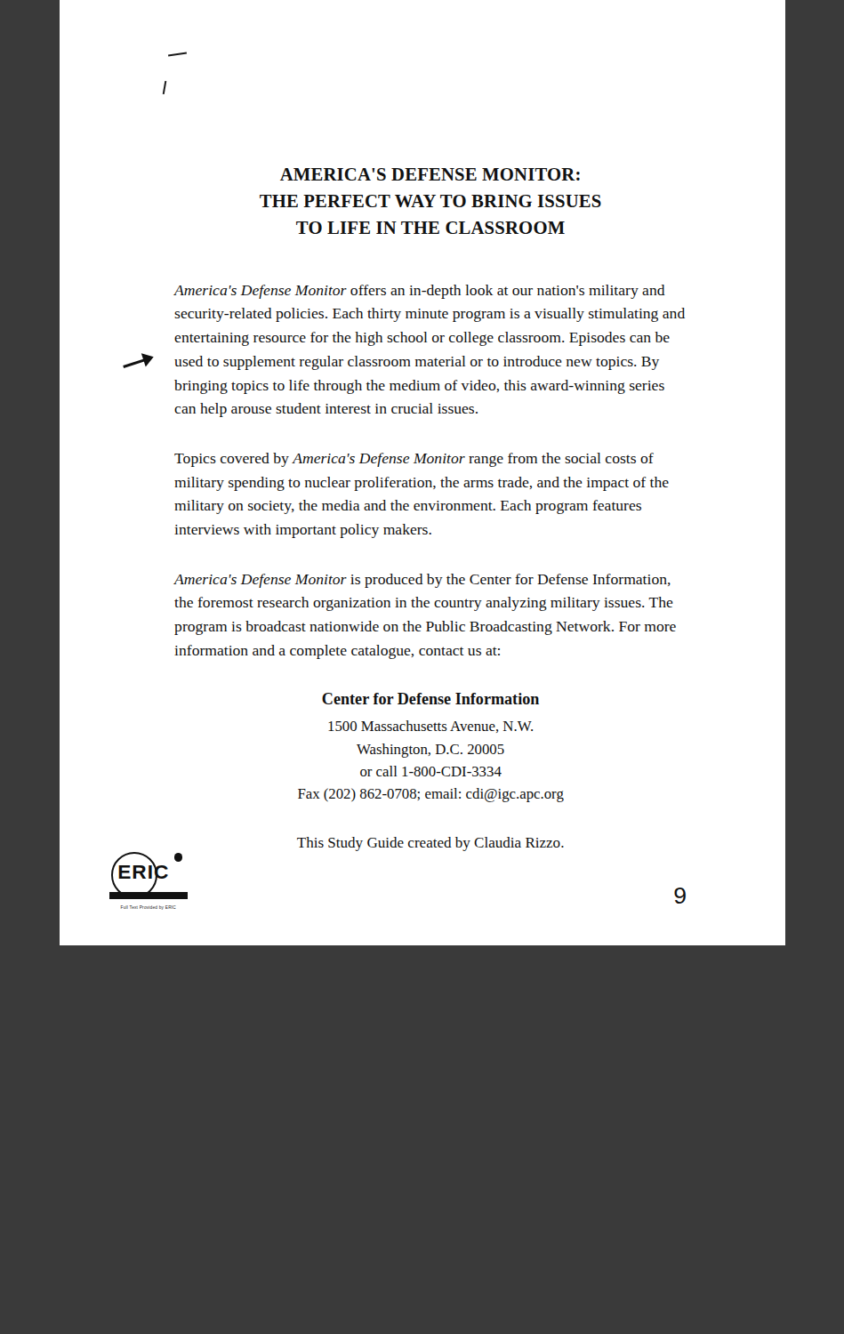AMERICA'S DEFENSE MONITOR:
THE PERFECT WAY TO BRING ISSUES
TO LIFE IN THE CLASSROOM
America's Defense Monitor offers an in-depth look at our nation's military and security-related policies. Each thirty minute program is a visually stimulating and entertaining resource for the high school or college classroom. Episodes can be used to supplement regular classroom material or to introduce new topics. By bringing topics to life through the medium of video, this award-winning series can help arouse student interest in crucial issues.
Topics covered by America's Defense Monitor range from the social costs of military spending to nuclear proliferation, the arms trade, and the impact of the military on society, the media and the environment. Each program features interviews with important policy makers.
America's Defense Monitor is produced by the Center for Defense Information, the foremost research organization in the country analyzing military issues. The program is broadcast nationwide on the Public Broadcasting Network. For more information and a complete catalogue, contact us at:
Center for Defense Information 1500 Massachusetts Avenue, N.W.
Washington, D.C. 20005
or call 1-800-CDI-3334
Fax (202) 862-0708; email: cdi@igc.apc.org
This Study Guide created by Claudia Rizzo.
ERIC
Full Text Provided by ERIC
9